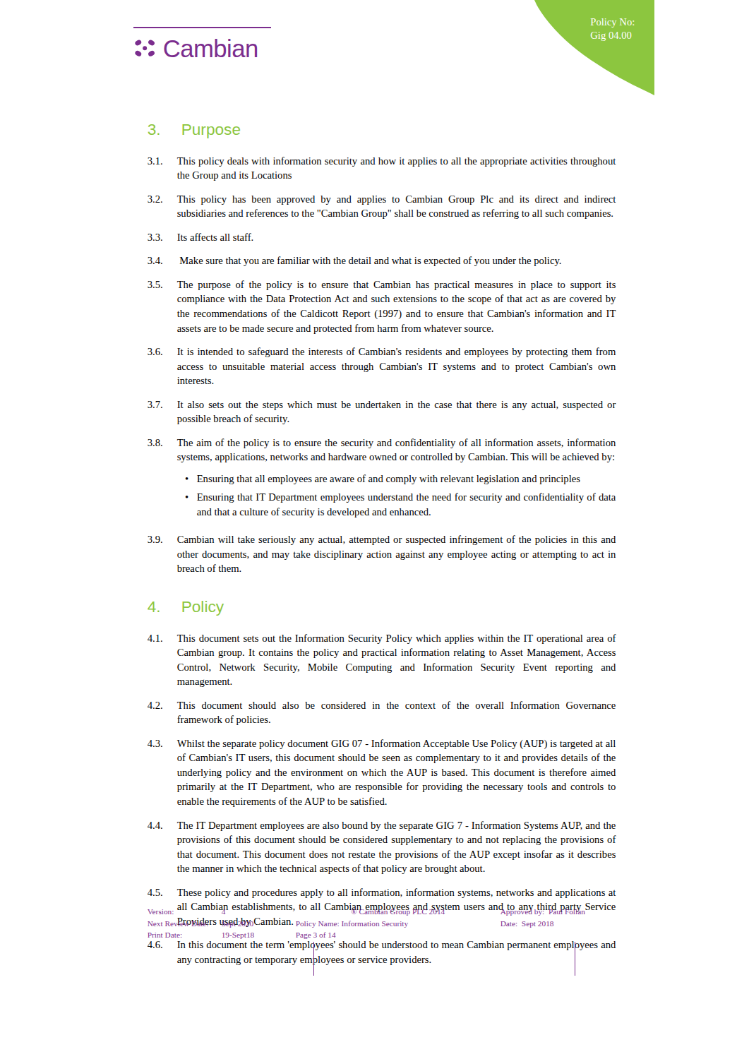Policy No:
Gig 04.00
Cambian
3. Purpose
3.1.
This policy deals with information security and how it applies to all the appropriate activities throughout the Group and its Locations
3.2.
This policy has been approved by and applies to Cambian Group Plc and its direct and indirect subsidiaries and references to the "Cambian Group" shall be construed as referring to all such companies.
3.3.
Its affects all staff.
3.4.
Make sure that you are familiar with the detail and what is expected of you under the policy.
3.5.
The purpose of the policy is to ensure that Cambian has practical measures in place to support its compliance with the Data Protection Act and such extensions to the scope of that act as are covered by the recommendations of the Caldicott Report (1997) and to ensure that Cambian's information and IT assets are to be made secure and protected from harm from whatever source.
3.6.
It is intended to safeguard the interests of Cambian's residents and employees by protecting them from access to unsuitable material access through Cambian's IT systems and to protect Cambian's own interests.
3.7.
It also sets out the steps which must be undertaken in the case that there is any actual, suspected or possible breach of security.
3.8.
The aim of the policy is to ensure the security and confidentiality of all information assets, information systems, applications, networks and hardware owned or controlled by Cambian. This will be achieved by:
•Ensuring that all employees are aware of and comply with relevant legislation and principles
•Ensuring that IT Department employees understand the need for security and confidentiality of data and that a culture of security is developed and enhanced.
3.9.
Cambian will take seriously any actual, attempted or suspected infringement of the policies in this and other documents, and may take disciplinary action against any employee acting or attempting to act in breach of them.
4. Policy
4.1.
This document sets out the Information Security Policy which applies within the IT operational area of Cambian group. It contains the policy and practical information relating to Asset Management, Access Control, Network Security, Mobile Computing and Information Security Event reporting and management.
4.2.
This document should also be considered in the context of the overall Information Governance framework of policies.
4.3.
Whilst the separate policy document GIG 07 - Information Acceptable Use Policy (AUP) is targeted at all of Cambian's IT users, this document should be seen as complementary to it and provides details of the underlying policy and the environment on which the AUP is based. This document is therefore aimed primarily at the IT Department, who are responsible for providing the necessary tools and controls to enable the requirements of the AUP to be satisfied.
4.4.
The IT Department employees are also bound by the separate GIG 7 - Information Systems AUP, and the provisions of this document should be considered supplementary to and not replacing the provisions of that document. This document does not restate the provisions of the AUP except insofar as it describes the manner in which the technical aspects of that policy are brought about.
4.5.
These policy and procedures apply to all information, information systems, networks and applications at all Cambian establishments, to all Cambian employees and system users and to any third party Service Providers used by Cambian.
4.6.
In this document the term 'employees' should be understood to mean Cambian permanent employees and any contracting or temporary employees or service providers.
Version: 4 ® Cambian Group PLC 2014 Approved by: Paul Follan
Next Review Date: Sept 2020 Policy Name: Information Security Date: Sept 2018
Print Date: 19-Sept18 Page 3 of 14